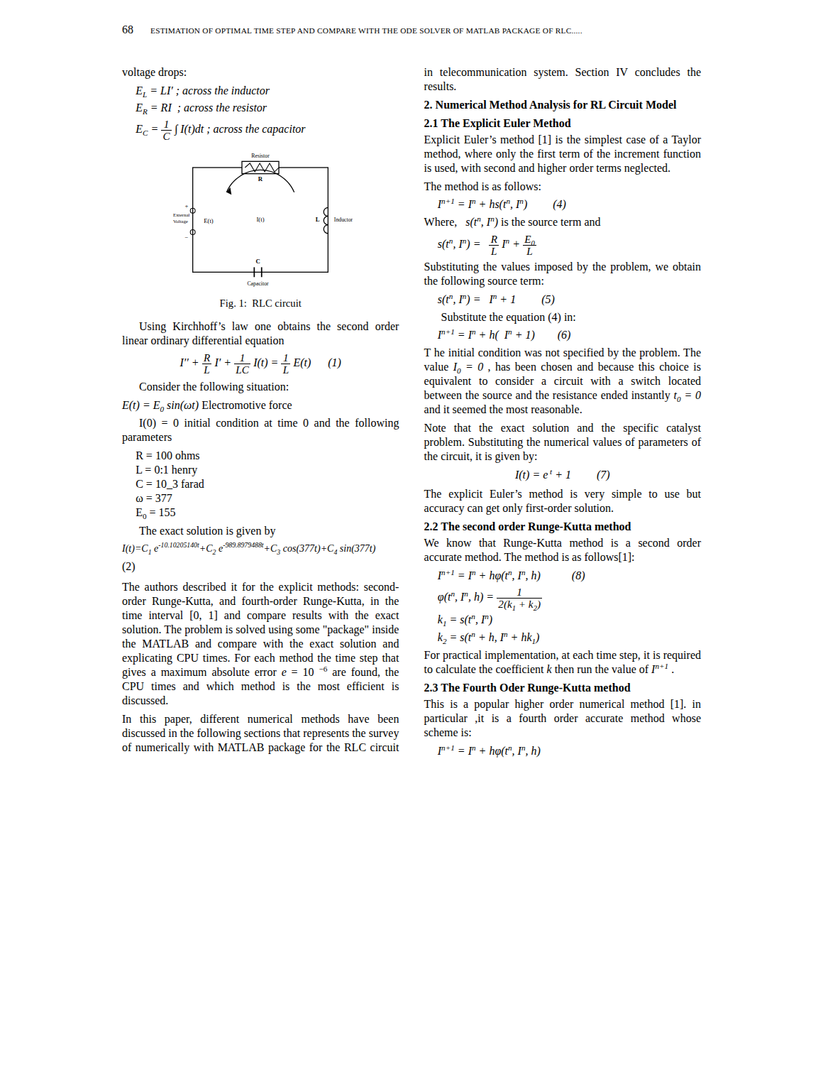68 Estimation of Optimal Time Step and Compare with the ODE Solver of MATLAB Package of RLC.....
voltage drops:
EL = LI′ ; across the inductor
ER = RI ; across the resistor
EC = 1 C ∫ I(t)dt ; across the capacitor
Resistor R L Inductor C Capacitor + − External Voltage E(t) I(t)
Fig. 1: RLC circuit
Using Kirchhoff’s law one obtains the second order linear ordinary differential equation
I′′ + RL I′ + 1 LC I(t) = 1 L E(t) (1)
Consider the following situation:
E(t) = E0 sin(ωt) Electromotive force
I(0) = 0 initial condition at time 0 and the following parameters
R = 100 ohms
L = 0:1 henry
C = 10_3 farad
ω = 377
E0 = 155
The exact solution is given by
I(t)=C1 e-10.10205140t+C2 e-989.8979488t+C3 cos(377t)+C4 sin(377t)
(2)
The authors described it for the explicit methods: second-order Runge-Kutta, and fourth-order Runge-Kutta, in the time interval [0, 1] and compare results with the exact solution. The problem is solved using some "package" inside the MATLAB and compare with the exact solution and explicating CPU times. For each method the time step that gives a maximum absolute error e = 10 −6 are found, the CPU times and which method is the most efficient is discussed.
In this paper, different numerical methods have been discussed in the following sections that represents the survey of numerically with MATLAB package for the RLC circuit in telecommunication system. Section IV concludes the results.
2. Numerical Method Analysis for RL Circuit Model
2.1 The Explicit Euler Method
Explicit Euler’s method [1] is the simplest case of a Taylor method, where only the first term of the increment function is used, with second and higher order terms neglected.
The method is as follows:
In+1 = In + hs(tn, In) (4)
Where, s(tn, In) is the source term and
s(tn, In) = RL In + E0 L
Substituting the values imposed by the problem, we obtain the following source term:
s(tn, In) = In + 1 (5)
Substitute the equation (4) in:
In+1 = In + h( In + 1) (6)
T he initial condition was not specified by the problem. The value I0 = 0 , has been chosen and because this choice is equivalent to consider a circuit with a switch located between the source and the resistance ended instantly t0 = 0 and it seemed the most reasonable.
Note that the exact solution and the specific catalyst problem. Substituting the numerical values of parameters of the circuit, it is given by:
I(t) = e t + 1 (7)
The explicit Euler’s method is very simple to use but accuracy can get only first-order solution.
2.2 The second order Runge-Kutta method
We know that Runge-Kutta method is a second order accurate method. The method is as follows[1]:
In+1 = In + hφ(tn, In, h) (8)
φ(tn, In, h) = 12(k1 + k2)
k1 = s(tn, In)
k2 = s(tn + h, In + hk1)
For practical implementation, at each time step, it is required to calculate the coefficient k then run the value of In+1 .
2.3 The Fourth Oder Runge-Kutta method
This is a popular higher order numerical method [1]. in particular ,it is a fourth order accurate method whose scheme is:
In+1 = In + hφ(tn, In, h)